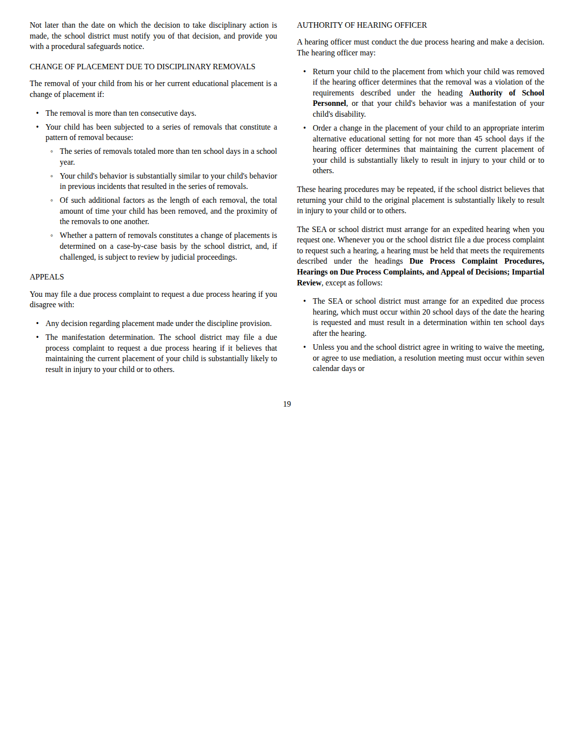Not later than the date on which the decision to take disciplinary action is made, the school district must notify you of that decision, and provide you with a procedural safeguards notice.
Change of Placement Due to Disciplinary Removals
The removal of your child from his or her current educational placement is a change of placement if:
The removal is more than ten consecutive days.
Your child has been subjected to a series of removals that constitute a pattern of removal because:
The series of removals totaled more than ten school days in a school year.
Your child's behavior is substantially similar to your child's behavior in previous incidents that resulted in the series of removals.
Of such additional factors as the length of each removal, the total amount of time your child has been removed, and the proximity of the removals to one another.
Whether a pattern of removals constitutes a change of placements is determined on a case-by-case basis by the school district, and, if challenged, is subject to review by judicial proceedings.
Appeals
You may file a due process complaint to request a due process hearing if you disagree with:
Any decision regarding placement made under the discipline provision.
The manifestation determination. The school district may file a due process complaint to request a due process hearing if it believes that maintaining the current placement of your child is substantially likely to result in injury to your child or to others.
Authority of Hearing Officer
A hearing officer must conduct the due process hearing and make a decision. The hearing officer may:
Return your child to the placement from which your child was removed if the hearing officer determines that the removal was a violation of the requirements described under the heading Authority of School Personnel, or that your child's behavior was a manifestation of your child's disability.
Order a change in the placement of your child to an appropriate interim alternative educational setting for not more than 45 school days if the hearing officer determines that maintaining the current placement of your child is substantially likely to result in injury to your child or to others.
These hearing procedures may be repeated, if the school district believes that returning your child to the original placement is substantially likely to result in injury to your child or to others.
The SEA or school district must arrange for an expedited hearing when you request one. Whenever you or the school district file a due process complaint to request such a hearing, a hearing must be held that meets the requirements described under the headings Due Process Complaint Procedures, Hearings on Due Process Complaints, and Appeal of Decisions; Impartial Review, except as follows:
The SEA or school district must arrange for an expedited due process hearing, which must occur within 20 school days of the date the hearing is requested and must result in a determination within ten school days after the hearing.
Unless you and the school district agree in writing to waive the meeting, or agree to use mediation, a resolution meeting must occur within seven calendar days or
19